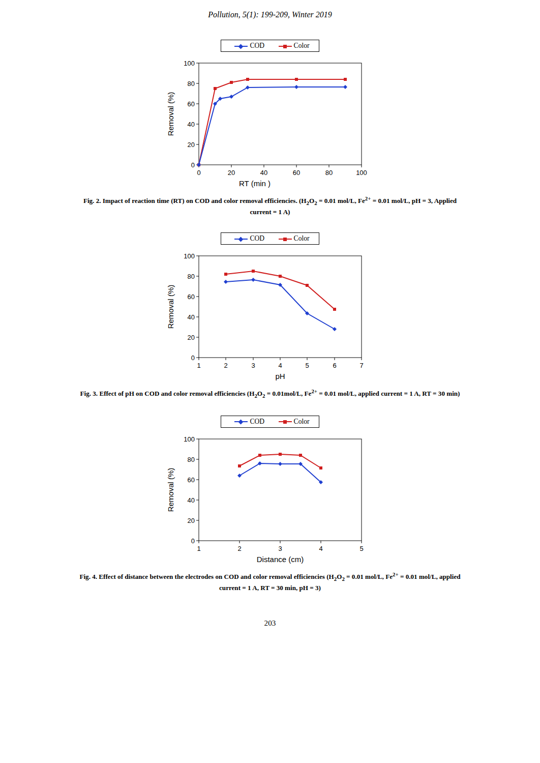Pollution, 5(1): 199-209, Winter 2019
COD Color
100 80 60 40 20 0 0 20 40 60 80 100 RT (min ) Removal (%)
Fig. 2. Impact of reaction time (RT) on COD and color removal efficiencies. (H2O2 = 0.01 mol/L, Fe2+ = 0.01 mol/L, pH = 3, Applied current = 1 A)
COD Color
100 80 60 40 20 0 1 2 3 4 5 6 7 pH Removal (%)
Fig. 3. Effect of pH on COD and color removal efficiencies (H2O2 = 0.01mol/L, Fe2+ = 0.01 mol/L, applied current = 1 A, RT = 30 min)
COD Color
100 80 60 40 20 0 1 2 3 4 5 Distance (cm) Removal (%)
Fig. 4. Effect of distance between the electrodes on COD and color removal efficiencies (H2O2 = 0.01 mol/L, Fe2+ = 0.01 mol/L, applied current = 1 A, RT = 30 min, pH = 3)
203